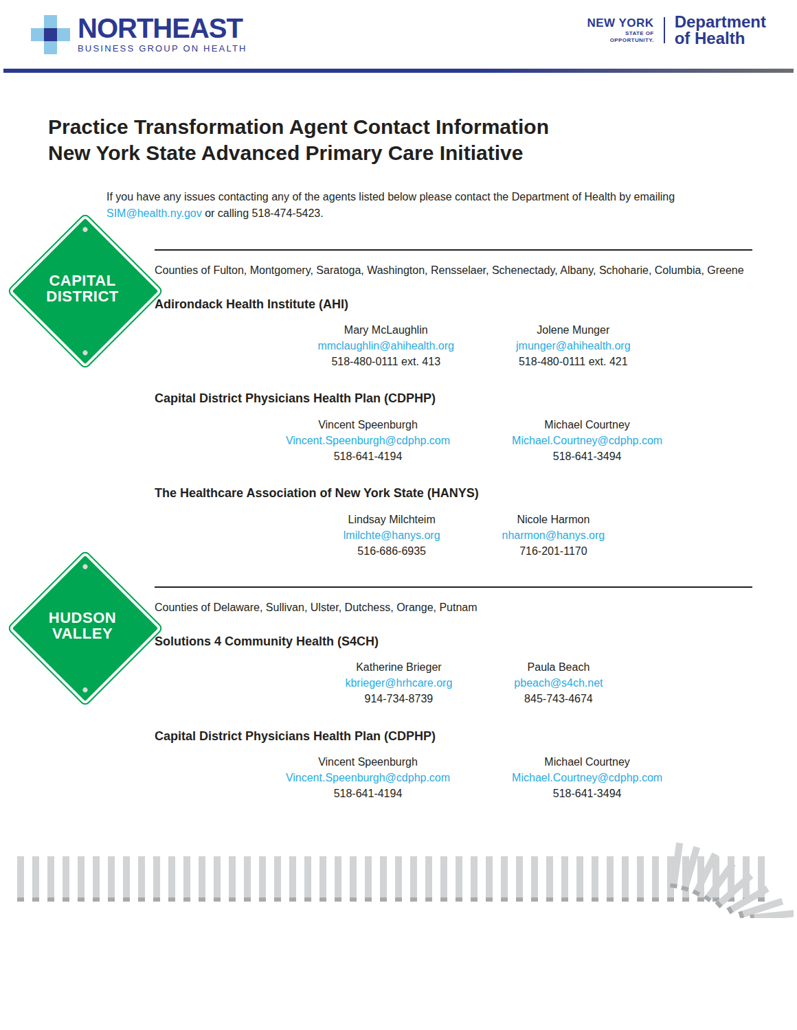NORTHEAST
BUSINESS GROUP ON HEALTH
NEW YORK
STATE OF
OPPORTUNITY.
Department of Health
Practice Transformation Agent Contact Information New York State Advanced Primary Care Initiative
If you have any issues contacting any of the agents listed below please contact the Department of Health by emailing SIM@health.ny.gov or calling 518-474-5423.
CAPITAL
DISTRICT
Counties of Fulton, Montgomery, Saratoga, Washington, Rensselaer, Schenectady, Albany, Schoharie, Columbia, Greene
Adirondack Health Institute (AHI)
Mary McLaughlin
mmclaughlin@ahihealth.org
518-480-0111 ext. 413
Jolene Munger
jmunger@ahihealth.org
518-480-0111 ext. 421
Capital District Physicians Health Plan (CDPHP)
Vincent Speenburgh
Vincent.Speenburgh@cdphp.com
518-641-4194
Michael Courtney
Michael.Courtney@cdphp.com
518-641-3494
The Healthcare Association of New York State (HANYS)
Lindsay Milchteim
lmilchte@hanys.org
516-686-6935
Nicole Harmon
nharmon@hanys.org
716-201-1170
HUDSON
VALLEY
Counties of Delaware, Sullivan, Ulster, Dutchess, Orange, Putnam
Solutions 4 Community Health (S4CH)
Katherine Brieger
kbrieger@hrhcare.org
914-734-8739
Paula Beach
pbeach@s4ch.net
845-743-4674
Capital District Physicians Health Plan (CDPHP)
Vincent Speenburgh
Vincent.Speenburgh@cdphp.com
518-641-4194
Michael Courtney
Michael.Courtney@cdphp.com
518-641-3494